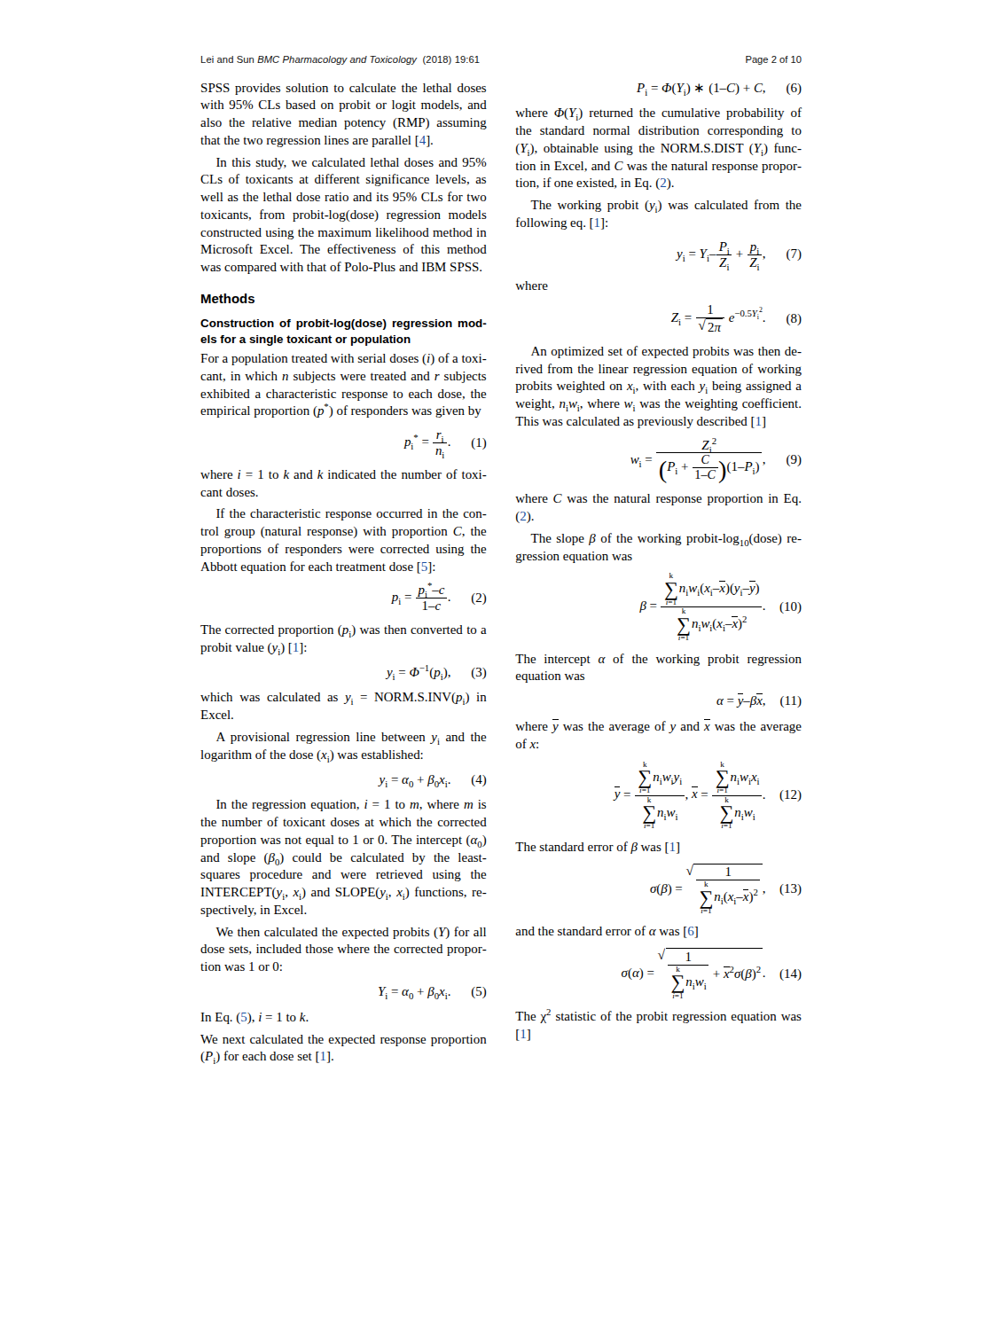Lei and Sun BMC Pharmacology and Toxicology (2018) 19:61
Page 2 of 10
SPSS provides solution to calculate the lethal doses with 95% CLs based on probit or logit models, and also the relative median potency (RMP) assuming that the two regression lines are parallel [4].
In this study, we calculated lethal doses and 95% CLs of toxicants at different significance levels, as well as the lethal dose ratio and its 95% CLs for two toxicants, from probit-log(dose) regression models constructed using the maximum likelihood method in Microsoft Excel. The effectiveness of this method was compared with that of Polo-Plus and IBM SPSS.
Methods
Construction of probit-log(dose) regression models for a single toxicant or population
For a population treated with serial doses (i) of a toxicant, in which n subjects were treated and r subjects exhibited a characteristic response to each dose, the empirical proportion (p*) of responders was given by
pi* = ri ni. (1)
where i = 1 to k and k indicated the number of toxicant doses.
If the characteristic response occurred in the control group (natural response) with proportion C, the proportions of responders were corrected using the Abbott equation for each treatment dose [5]:
pi = pi*–c 1–c. (2)
The corrected proportion (pi) was then converted to a probit value (yi) [1]:
yi = Φ−1(pi), (3)
which was calculated as yi = NORM.S.INV(pi) in Excel.
A provisional regression line between yi and the logarithm of the dose (xi) was established:
yi = α0 + β0xi. (4)
In the regression equation, i = 1 to m, where m is the number of toxicant doses at which the corrected proportion was not equal to 1 or 0. The intercept (α0) and slope (β0) could be calculated by the least-squares procedure and were retrieved using the INTERCEPT(yi, xi) and SLOPE(yi, xi) functions, respectively, in Excel.
We then calculated the expected probits (Y) for all dose sets, included those where the corrected proportion was 1 or 0:
Yi = α0 + β0xi. (5)
In Eq. (5), i = 1 to k.
We next calculated the expected response proportion (Pi) for each dose set [1].
Pi = Φ(Yi) ∗ (1–C) + C, (6)
where Φ(Yi) returned the cumulative probability of the standard normal distribution corresponding to (Yi), obtainable using the NORM.S.DIST (Yi) function in Excel, and C was the natural response proportion, if one existed, in Eq. (2).
The working probit (yi) was calculated from the following eq. [1]:
yi = Yi–Pi Zi + pi Zi, (7)
where
Zi = 1√2π e−0.5Yi2. (8)
An optimized set of expected probits was then derived from the linear regression equation of working probits weighted on xi, with each yi being assigned a weight, niwi, where wi was the weighting coefficient. This was calculated as previously described [1]
wi = Zi2(Pi + C 1–C)(1–Pi), (9)
where C was the natural response proportion in Eq. (2).
The slope β of the working probit-log10(dose) regression equation was
β = k∑i=1 niwi(xi–x)(yi–y) k∑i=1 niwi(xi–x)2. (10)
The intercept α of the working probit regression equation was
α = y–βx, (11)
where y was the average of y and x was the average of x:
y = k∑i=1 niwiyi k∑i=1 niwi, x = k∑i=1 niwixi k∑i=1 niwi. (12)
The standard error of β was [1]
σ(β) = √1 k∑i=1 ni(xi–x)2, (13)
and the standard error of α was [6]
σ(α) = √1 k∑i=1 niwi + x2σ(β)2. (14)
The χ2 statistic of the probit regression equation was [1]